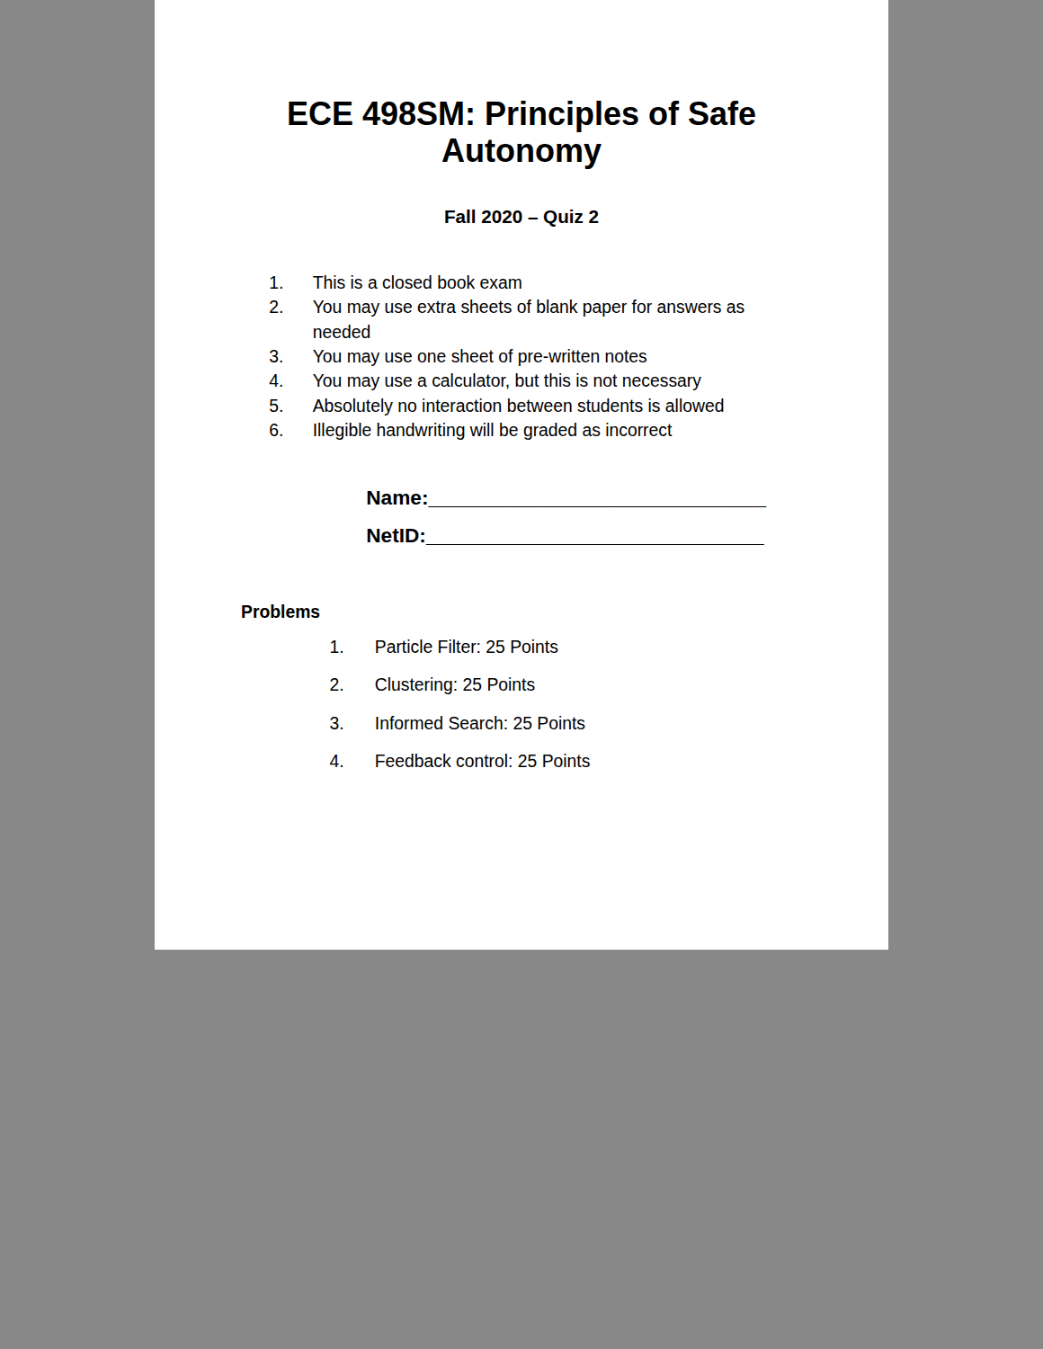ECE 498SM: Principles of Safe Autonomy
Fall 2020 – Quiz 2
This is a closed book exam
You may use extra sheets of blank paper for answers as needed
You may use one sheet of pre-written notes
You may use a calculator, but this is not necessary
Absolutely no interaction between students is allowed
Illegible handwriting will be graded as incorrect
Name:_______________________________
NetID:_______________________________
Problems
Particle Filter: 25 Points
Clustering: 25 Points
Informed Search: 25 Points
Feedback control: 25 Points